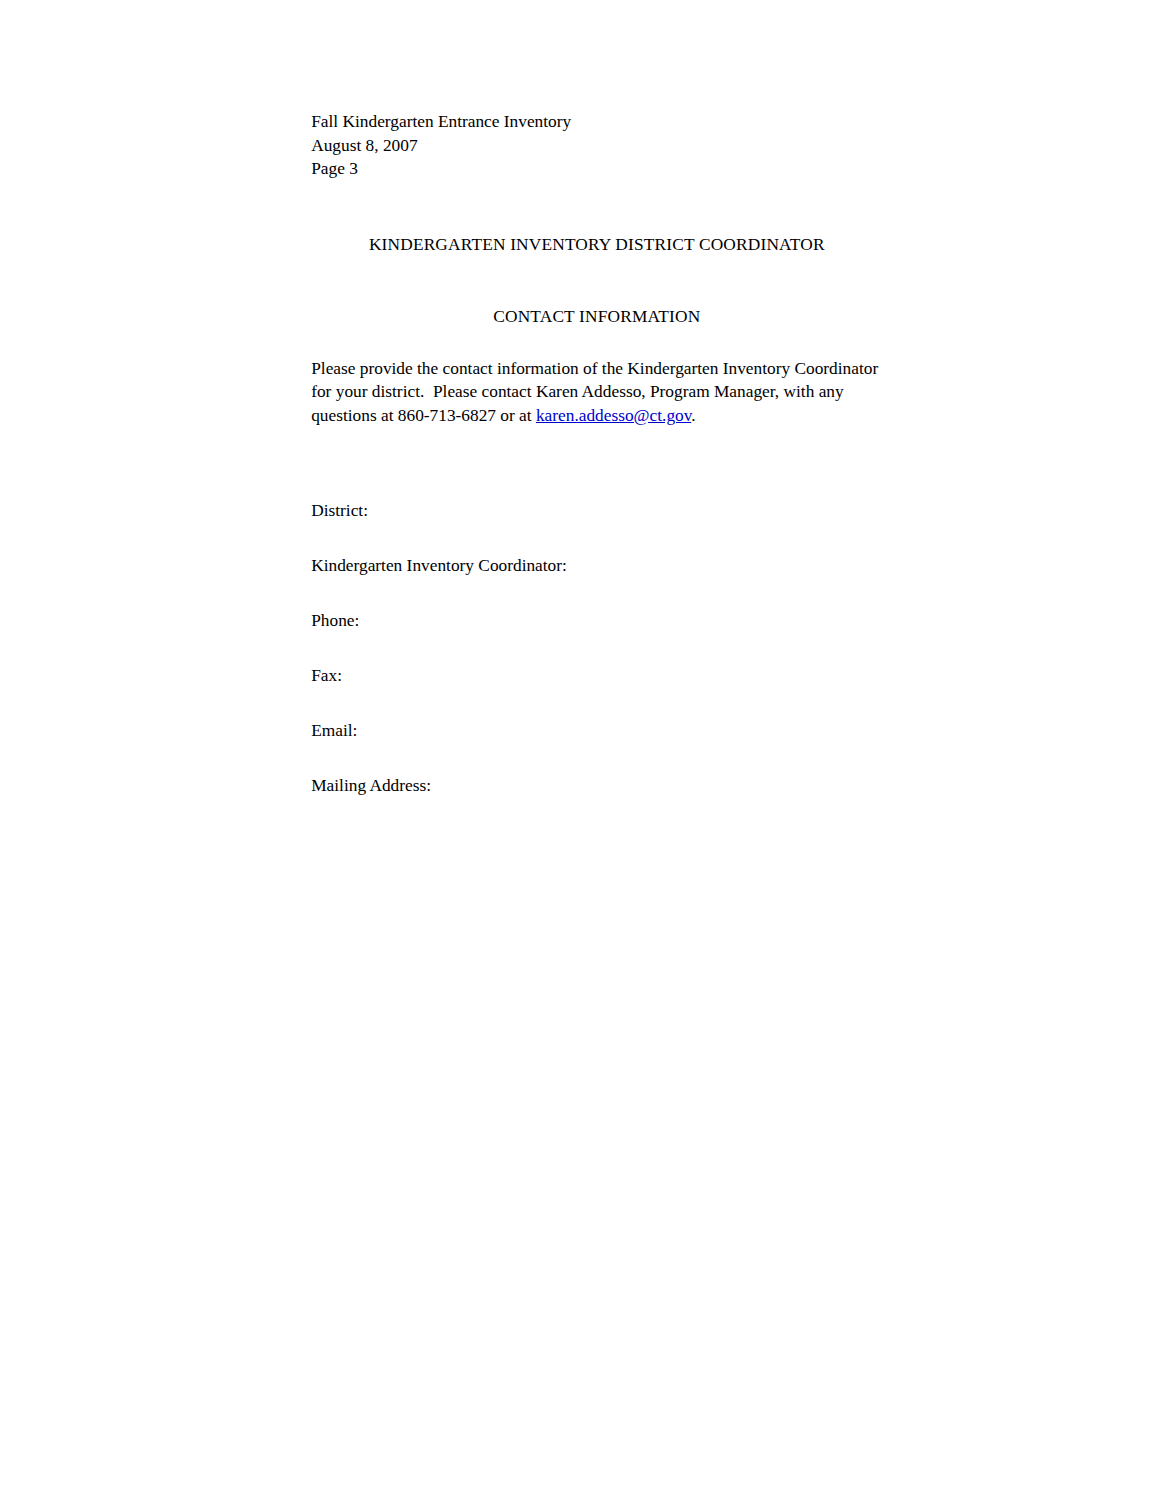Fall Kindergarten Entrance Inventory
August 8, 2007
Page 3
KINDERGARTEN INVENTORY DISTRICT COORDINATOR
CONTACT INFORMATION
Please provide the contact information of the Kindergarten Inventory Coordinator for your district. Please contact Karen Addesso, Program Manager, with any questions at 860-713-6827 or at karen.addesso@ct.gov.
District:
Kindergarten Inventory Coordinator:
Phone:
Fax:
Email:
Mailing Address: